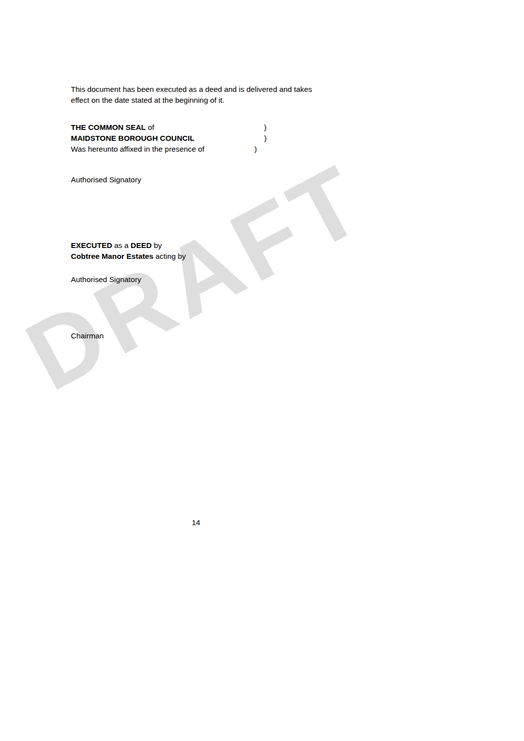DRAFT
This document has been executed as a deed and is delivered and takes effect on the date stated at the beginning of it.
THE COMMON SEAL of)
MAIDSTONE BOROUGH COUNCIL)
Was hereunto affixed in the presence of)
Authorised Signatory
EXECUTED as a DEED by
Cobtree Manor Estates acting by
Authorised Signatory
Chairman
14